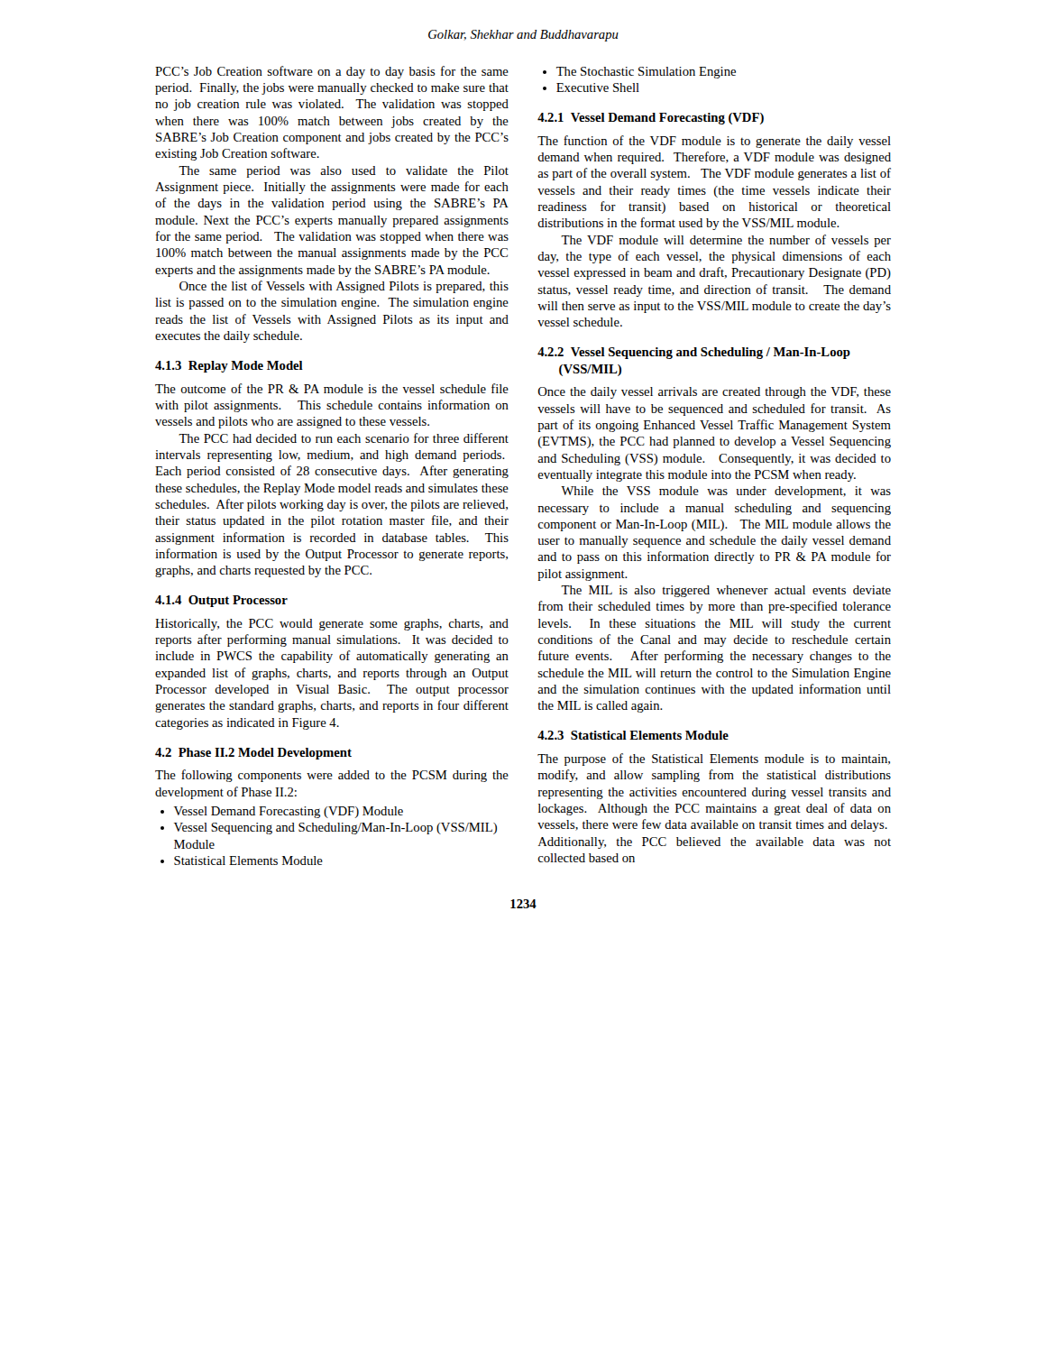Golkar, Shekhar and Buddhavarapu
PCC’s Job Creation software on a day to day basis for the same period. Finally, the jobs were manually checked to make sure that no job creation rule was violated. The validation was stopped when there was 100% match between jobs created by the SABRE’s Job Creation component and jobs created by the PCC’s existing Job Creation software.
The same period was also used to validate the Pilot Assignment piece. Initially the assignments were made for each of the days in the validation period using the SABRE’s PA module. Next the PCC’s experts manually prepared assignments for the same period. The validation was stopped when there was 100% match between the manual assignments made by the PCC experts and the assignments made by the SABRE’s PA module.
Once the list of Vessels with Assigned Pilots is prepared, this list is passed on to the simulation engine. The simulation engine reads the list of Vessels with Assigned Pilots as its input and executes the daily schedule.
4.1.3 Replay Mode Model
The outcome of the PR & PA module is the vessel schedule file with pilot assignments. This schedule contains information on vessels and pilots who are assigned to these vessels.
The PCC had decided to run each scenario for three different intervals representing low, medium, and high demand periods. Each period consisted of 28 consecutive days. After generating these schedules, the Replay Mode model reads and simulates these schedules. After pilots working day is over, the pilots are relieved, their status updated in the pilot rotation master file, and their assignment information is recorded in database tables. This information is used by the Output Processor to generate reports, graphs, and charts requested by the PCC.
4.1.4 Output Processor
Historically, the PCC would generate some graphs, charts, and reports after performing manual simulations. It was decided to include in PWCS the capability of automatically generating an expanded list of graphs, charts, and reports through an Output Processor developed in Visual Basic. The output processor generates the standard graphs, charts, and reports in four different categories as indicated in Figure 4.
4.2 Phase II.2 Model Development
The following components were added to the PCSM during the development of Phase II.2:
Vessel Demand Forecasting (VDF) Module
Vessel Sequencing and Scheduling/Man-In-Loop (VSS/MIL) Module
Statistical Elements Module
The Stochastic Simulation Engine
Executive Shell
4.2.1 Vessel Demand Forecasting (VDF)
The function of the VDF module is to generate the daily vessel demand when required. Therefore, a VDF module was designed as part of the overall system. The VDF module generates a list of vessels and their ready times (the time vessels indicate their readiness for transit) based on historical or theoretical distributions in the format used by the VSS/MIL module.
The VDF module will determine the number of vessels per day, the type of each vessel, the physical dimensions of each vessel expressed in beam and draft, Precautionary Designate (PD) status, vessel ready time, and direction of transit. The demand will then serve as input to the VSS/MIL module to create the day’s vessel schedule.
4.2.2 Vessel Sequencing and Scheduling / Man-In-Loop (VSS/MIL)
Once the daily vessel arrivals are created through the VDF, these vessels will have to be sequenced and scheduled for transit. As part of its ongoing Enhanced Vessel Traffic Management System (EVTMS), the PCC had planned to develop a Vessel Sequencing and Scheduling (VSS) module. Consequently, it was decided to eventually integrate this module into the PCSM when ready.
While the VSS module was under development, it was necessary to include a manual scheduling and sequencing component or Man-In-Loop (MIL). The MIL module allows the user to manually sequence and schedule the daily vessel demand and to pass on this information directly to PR & PA module for pilot assignment.
The MIL is also triggered whenever actual events deviate from their scheduled times by more than pre-specified tolerance levels. In these situations the MIL will study the current conditions of the Canal and may decide to reschedule certain future events. After performing the necessary changes to the schedule the MIL will return the control to the Simulation Engine and the simulation continues with the updated information until the MIL is called again.
4.2.3 Statistical Elements Module
The purpose of the Statistical Elements module is to maintain, modify, and allow sampling from the statistical distributions representing the activities encountered during vessel transits and lockages. Although the PCC maintains a great deal of data on vessels, there were few data available on transit times and delays. Additionally, the PCC believed the available data was not collected based on
1234